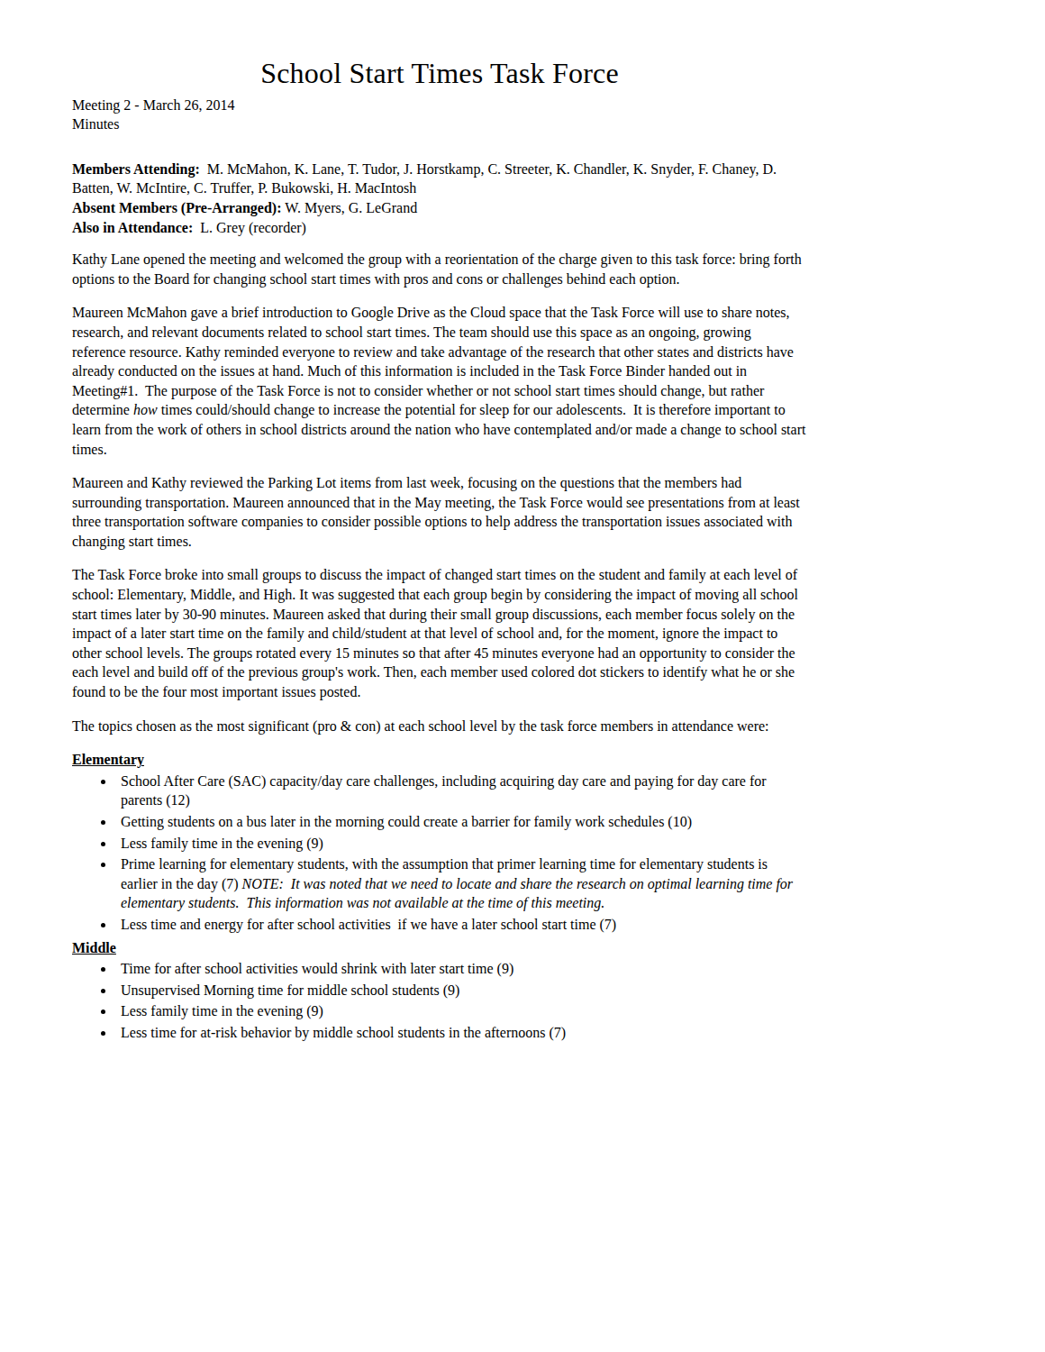School Start Times Task Force
Meeting 2 - March 26, 2014
Minutes
Members Attending: M. McMahon, K. Lane, T. Tudor, J. Horstkamp, C. Streeter, K. Chandler, K. Snyder, F. Chaney, D. Batten, W. McIntire, C. Truffer, P. Bukowski, H. MacIntosh
Absent Members (Pre-Arranged): W. Myers, G. LeGrand
Also in Attendance: L. Grey (recorder)
Kathy Lane opened the meeting and welcomed the group with a reorientation of the charge given to this task force: bring forth options to the Board for changing school start times with pros and cons or challenges behind each option.
Maureen McMahon gave a brief introduction to Google Drive as the Cloud space that the Task Force will use to share notes, research, and relevant documents related to school start times. The team should use this space as an ongoing, growing reference resource. Kathy reminded everyone to review and take advantage of the research that other states and districts have already conducted on the issues at hand. Much of this information is included in the Task Force Binder handed out in Meeting#1. The purpose of the Task Force is not to consider whether or not school start times should change, but rather determine how times could/should change to increase the potential for sleep for our adolescents. It is therefore important to learn from the work of others in school districts around the nation who have contemplated and/or made a change to school start times.
Maureen and Kathy reviewed the Parking Lot items from last week, focusing on the questions that the members had surrounding transportation. Maureen announced that in the May meeting, the Task Force would see presentations from at least three transportation software companies to consider possible options to help address the transportation issues associated with changing start times.
The Task Force broke into small groups to discuss the impact of changed start times on the student and family at each level of school: Elementary, Middle, and High. It was suggested that each group begin by considering the impact of moving all school start times later by 30-90 minutes. Maureen asked that during their small group discussions, each member focus solely on the impact of a later start time on the family and child/student at that level of school and, for the moment, ignore the impact to other school levels. The groups rotated every 15 minutes so that after 45 minutes everyone had an opportunity to consider the each level and build off of the previous group's work. Then, each member used colored dot stickers to identify what he or she found to be the four most important issues posted.
The topics chosen as the most significant (pro & con) at each school level by the task force members in attendance were:
Elementary
School After Care (SAC) capacity/day care challenges, including acquiring day care and paying for day care for parents (12)
Getting students on a bus later in the morning could create a barrier for family work schedules (10)
Less family time in the evening (9)
Prime learning for elementary students, with the assumption that primer learning time for elementary students is earlier in the day (7) NOTE: It was noted that we need to locate and share the research on optimal learning time for elementary students. This information was not available at the time of this meeting.
Less time and energy for after school activities if we have a later school start time (7)
Middle
Time for after school activities would shrink with later start time (9)
Unsupervised Morning time for middle school students (9)
Less family time in the evening (9)
Less time for at-risk behavior by middle school students in the afternoons (7)